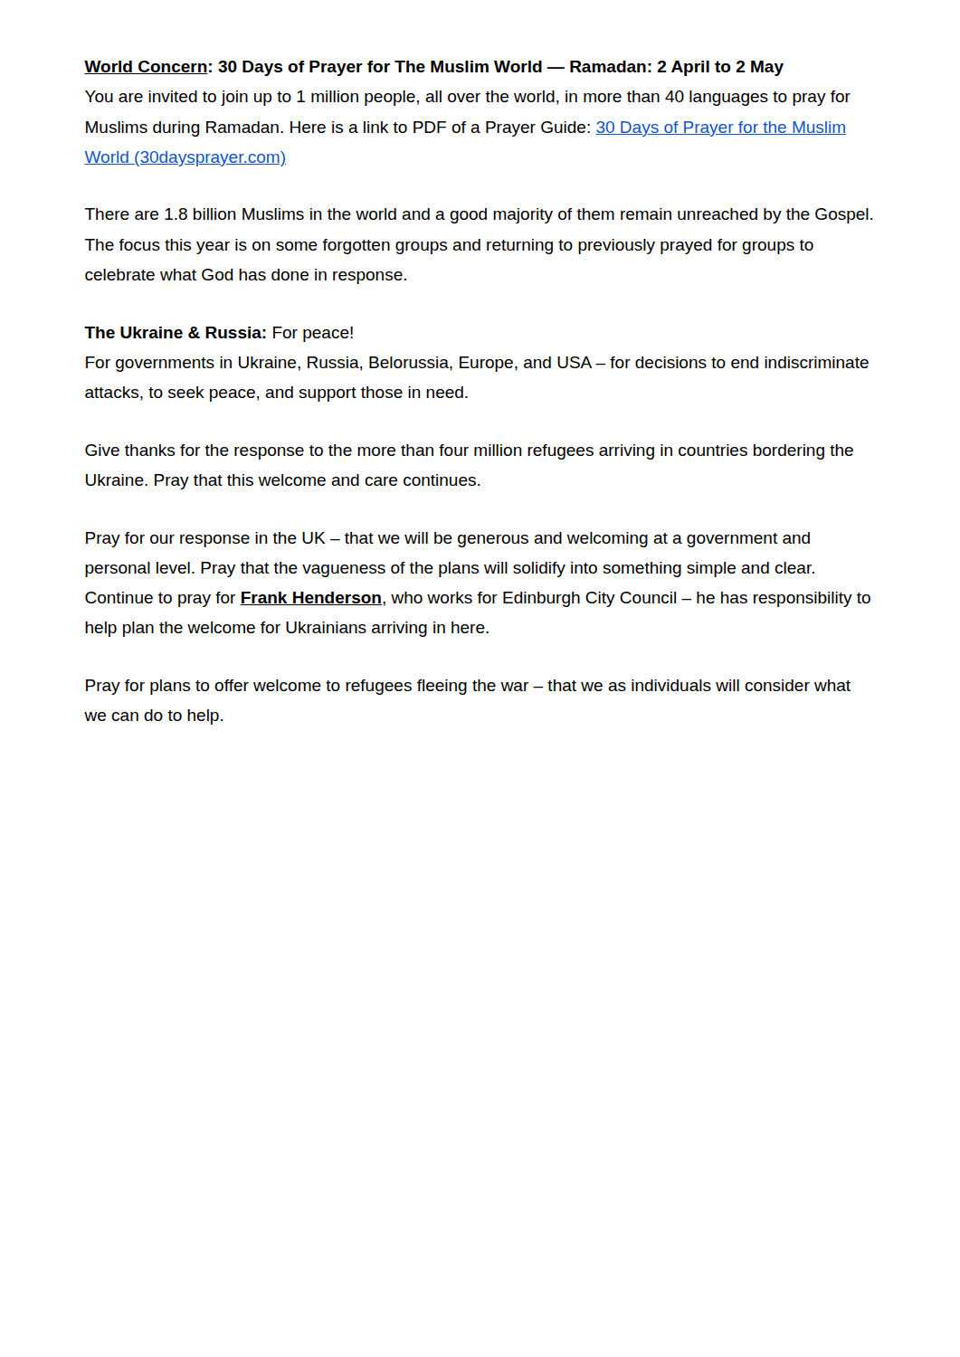World Concern: 30 Days of Prayer for The Muslim World — Ramadan: 2 April to 2 May
You are invited to join up to 1 million people, all over the world, in more than 40 languages to pray for Muslims during Ramadan. Here is a link to PDF of a Prayer Guide: 30 Days of Prayer for the Muslim World (30daysprayer.com)
There are 1.8 billion Muslims in the world and a good majority of them remain unreached by the Gospel. The focus this year is on some forgotten groups and returning to previously prayed for groups to celebrate what God has done in response.
The Ukraine & Russia: For peace!
For governments in Ukraine, Russia, Belorussia, Europe, and USA – for decisions to end indiscriminate attacks, to seek peace, and support those in need.
Give thanks for the response to the more than four million refugees arriving in countries bordering the Ukraine. Pray that this welcome and care continues.
Pray for our response in the UK – that we will be generous and welcoming at a government and personal level. Pray that the vagueness of the plans will solidify into something simple and clear. Continue to pray for Frank Henderson, who works for Edinburgh City Council – he has responsibility to help plan the welcome for Ukrainians arriving in here.
Pray for plans to offer welcome to refugees fleeing the war – that we as individuals will consider what we can do to help.